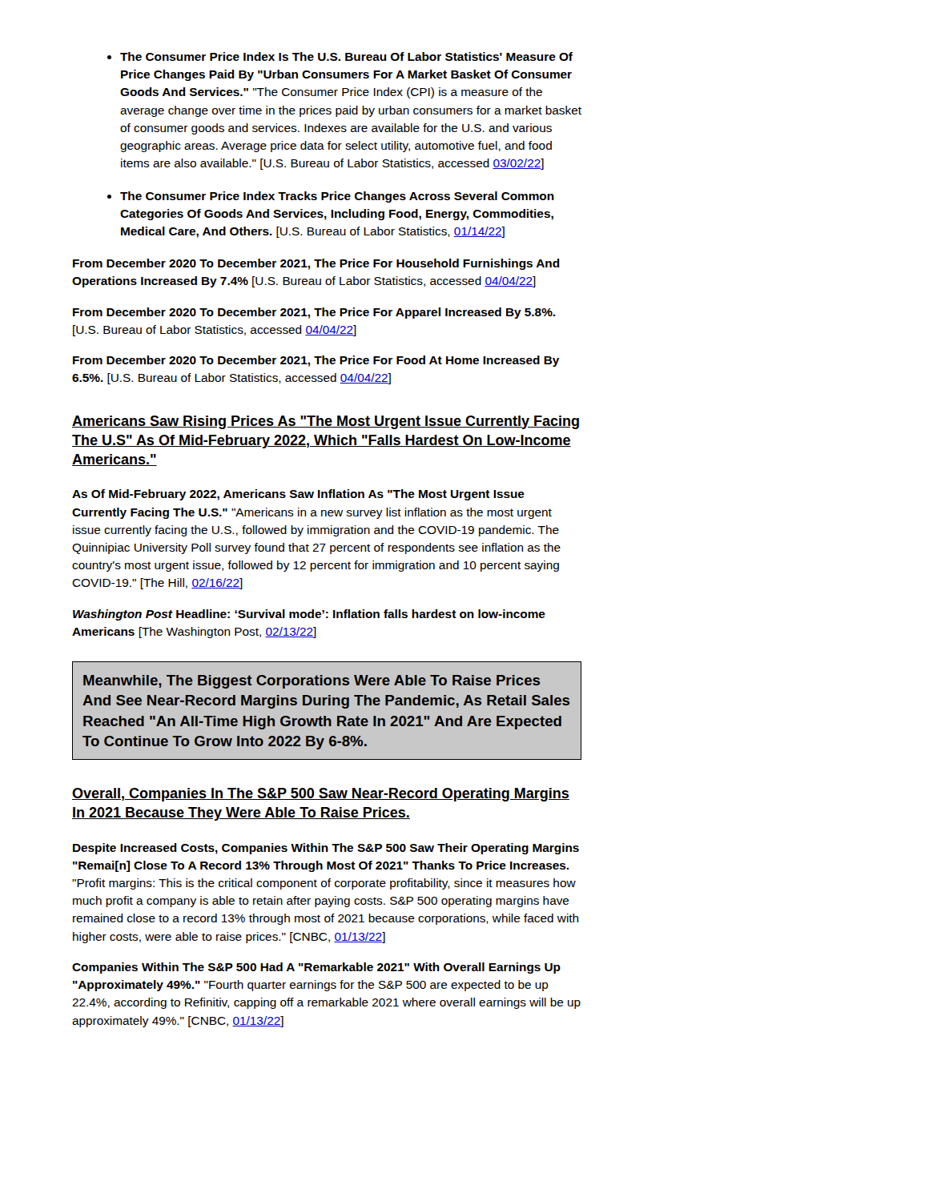The Consumer Price Index Is The U.S. Bureau Of Labor Statistics' Measure Of Price Changes Paid By "Urban Consumers For A Market Basket Of Consumer Goods And Services." "The Consumer Price Index (CPI) is a measure of the average change over time in the prices paid by urban consumers for a market basket of consumer goods and services. Indexes are available for the U.S. and various geographic areas. Average price data for select utility, automotive fuel, and food items are also available." [U.S. Bureau of Labor Statistics, accessed 03/02/22]
The Consumer Price Index Tracks Price Changes Across Several Common Categories Of Goods And Services, Including Food, Energy, Commodities, Medical Care, And Others. [U.S. Bureau of Labor Statistics, 01/14/22]
From December 2020 To December 2021, The Price For Household Furnishings And Operations Increased By 7.4% [U.S. Bureau of Labor Statistics, accessed 04/04/22]
From December 2020 To December 2021, The Price For Apparel Increased By 5.8%. [U.S. Bureau of Labor Statistics, accessed 04/04/22]
From December 2020 To December 2021, The Price For Food At Home Increased By 6.5%. [U.S. Bureau of Labor Statistics, accessed 04/04/22]
Americans Saw Rising Prices As "The Most Urgent Issue Currently Facing The U.S" As Of Mid-February 2022, Which "Falls Hardest On Low-Income Americans."
As Of Mid-February 2022, Americans Saw Inflation As "The Most Urgent Issue Currently Facing The U.S." "Americans in a new survey list inflation as the most urgent issue currently facing the U.S., followed by immigration and the COVID-19 pandemic. The Quinnipiac University Poll survey found that 27 percent of respondents see inflation as the country's most urgent issue, followed by 12 percent for immigration and 10 percent saying COVID-19." [The Hill, 02/16/22]
Washington Post Headline: ‘Survival mode’: Inflation falls hardest on low-income Americans [The Washington Post, 02/13/22]
Meanwhile, The Biggest Corporations Were Able To Raise Prices And See Near-Record Margins During The Pandemic, As Retail Sales Reached "An All-Time High Growth Rate In 2021" And Are Expected To Continue To Grow Into 2022 By 6-8%.
Overall, Companies In The S&P 500 Saw Near-Record Operating Margins In 2021 Because They Were Able To Raise Prices.
Despite Increased Costs, Companies Within The S&P 500 Saw Their Operating Margins "Remai[n] Close To A Record 13% Through Most Of 2021" Thanks To Price Increases. "Profit margins: This is the critical component of corporate profitability, since it measures how much profit a company is able to retain after paying costs. S&P 500 operating margins have remained close to a record 13% through most of 2021 because corporations, while faced with higher costs, were able to raise prices." [CNBC, 01/13/22]
Companies Within The S&P 500 Had A "Remarkable 2021" With Overall Earnings Up "Approximately 49%." "Fourth quarter earnings for the S&P 500 are expected to be up 22.4%, according to Refinitiv, capping off a remarkable 2021 where overall earnings will be up approximately 49%." [CNBC, 01/13/22]